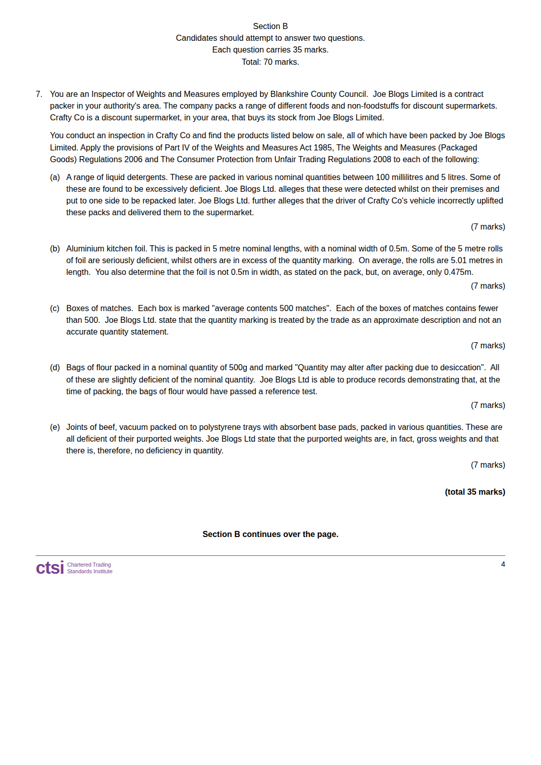Section B
Candidates should attempt to answer two questions.
Each question carries 35 marks.
Total: 70 marks.
7.
You are an Inspector of Weights and Measures employed by Blankshire County Council. Joe Blogs Limited is a contract packer in your authority's area. The company packs a range of different foods and non-foodstuffs for discount supermarkets. Crafty Co is a discount supermarket, in your area, that buys its stock from Joe Blogs Limited.
You conduct an inspection in Crafty Co and find the products listed below on sale, all of which have been packed by Joe Blogs Limited. Apply the provisions of Part IV of the Weights and Measures Act 1985, The Weights and Measures (Packaged Goods) Regulations 2006 and The Consumer Protection from Unfair Trading Regulations 2008 to each of the following:
(a) A range of liquid detergents. These are packed in various nominal quantities between 100 millilitres and 5 litres. Some of these are found to be excessively deficient. Joe Blogs Ltd. alleges that these were detected whilst on their premises and put to one side to be repacked later. Joe Blogs Ltd. further alleges that the driver of Crafty Co's vehicle incorrectly uplifted these packs and delivered them to the supermarket.
(7 marks)
(b) Aluminium kitchen foil. This is packed in 5 metre nominal lengths, with a nominal width of 0.5m. Some of the 5 metre rolls of foil are seriously deficient, whilst others are in excess of the quantity marking. On average, the rolls are 5.01 metres in length. You also determine that the foil is not 0.5m in width, as stated on the pack, but, on average, only 0.475m.
(7 marks)
(c) Boxes of matches. Each box is marked "average contents 500 matches". Each of the boxes of matches contains fewer than 500. Joe Blogs Ltd. state that the quantity marking is treated by the trade as an approximate description and not an accurate quantity statement.
(7 marks)
(d) Bags of flour packed in a nominal quantity of 500g and marked "Quantity may alter after packing due to desiccation". All of these are slightly deficient of the nominal quantity. Joe Blogs Ltd is able to produce records demonstrating that, at the time of packing, the bags of flour would have passed a reference test.
(7 marks)
(e) Joints of beef, vacuum packed on to polystyrene trays with absorbent base pads, packed in various quantities. These are all deficient of their purported weights. Joe Blogs Ltd state that the purported weights are, in fact, gross weights and that there is, therefore, no deficiency in quantity.
(7 marks)
(total 35 marks)
Section B continues over the page.
ctsi Chartered Trading
Standards Institute
4